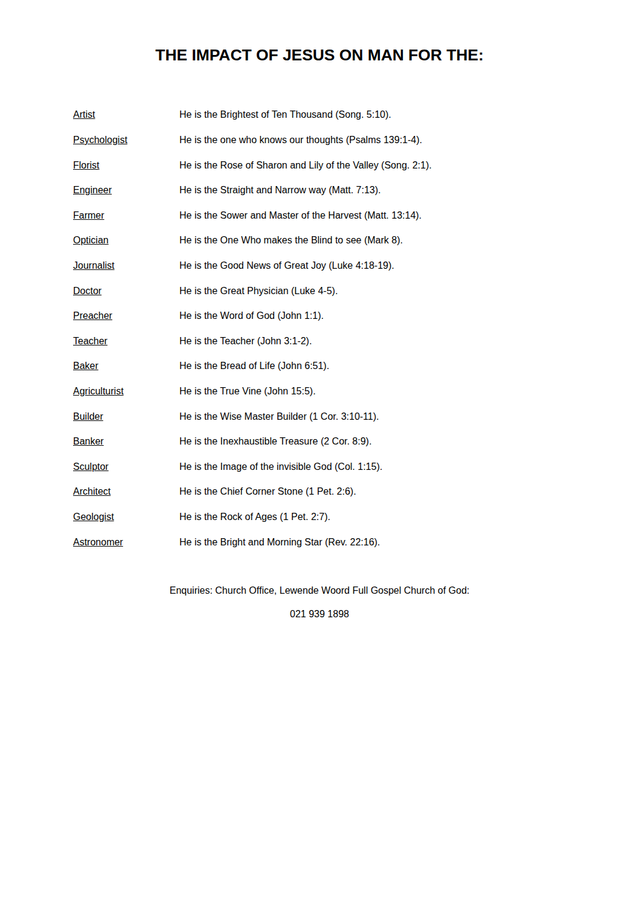THE IMPACT OF JESUS ON MAN FOR THE:
| Artist | He is the Brightest of Ten Thousand (Song. 5:10). |
| Psychologist | He is the one who knows our thoughts (Psalms 139:1-4). |
| Florist | He is the Rose of Sharon and Lily of the Valley (Song. 2:1). |
| Engineer | He is the Straight and Narrow way (Matt. 7:13). |
| Farmer | He is the Sower and Master of the Harvest (Matt. 13:14). |
| Optician | He is the One Who makes the Blind to see (Mark 8). |
| Journalist | He is the Good News of Great Joy (Luke 4:18-19). |
| Doctor | He is the Great Physician (Luke 4-5). |
| Preacher | He is the Word of God (John 1:1). |
| Teacher | He is the Teacher (John 3:1-2). |
| Baker | He is the Bread of Life (John 6:51). |
| Agriculturist | He is the True Vine (John 15:5). |
| Builder | He is the Wise Master Builder (1 Cor. 3:10-11). |
| Banker | He is the Inexhaustible Treasure (2 Cor. 8:9). |
| Sculptor | He is the Image of the invisible God (Col. 1:15). |
| Architect | He is the Chief Corner Stone (1 Pet. 2:6). |
| Geologist | He is the Rock of Ages (1 Pet. 2:7). |
| Astronomer | He is the Bright and Morning Star (Rev. 22:16). |
Enquiries: Church Office, Lewende Woord Full Gospel Church of God:
021 939 1898